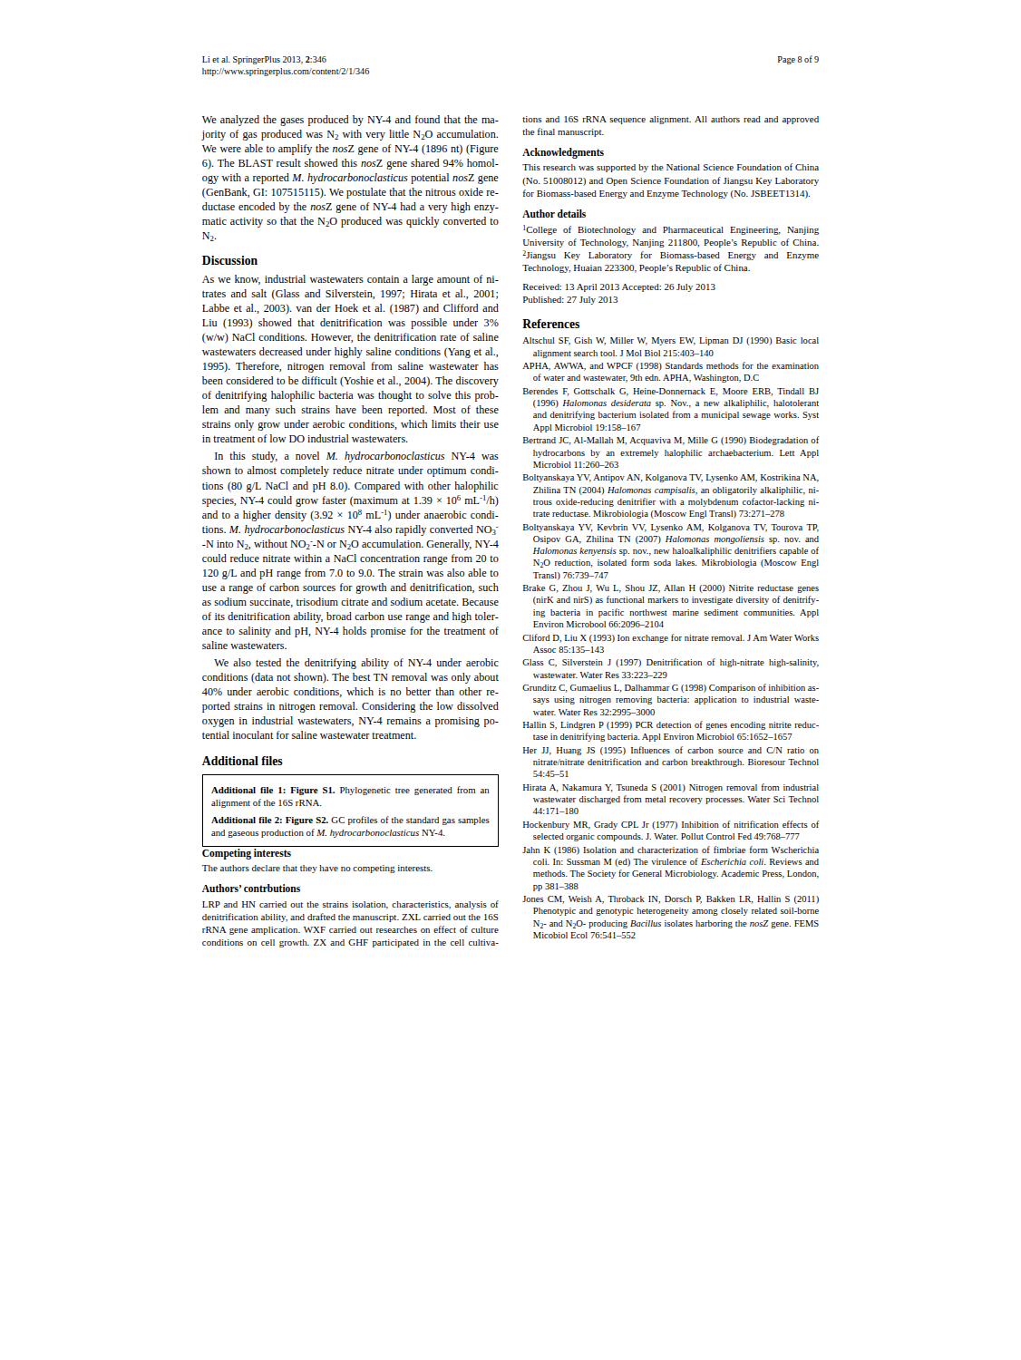Li et al. SpringerPlus 2013, 2:346
http://www.springerplus.com/content/2/1/346
Page 8 of 9
We analyzed the gases produced by NY-4 and found that the majority of gas produced was N2 with very little N2O accumulation. We were able to amplify the nos Z gene of NY-4 (1896 nt) (Figure 6). The BLAST result showed this nos Z gene shared 94% homology with a reported M. hydrocarbonoclasticus potential nos Z gene (GenBank, GI: 107515115). We postulate that the nitrous oxide reductase encoded by the nos Z gene of NY-4 had a very high enzymatic activity so that the N2O produced was quickly converted to N2.
Discussion
As we know, industrial wastewaters contain a large amount of nitrates and salt (Glass and Silverstein, 1997; Hirata et al., 2001; Labbe et al., 2003). van der Hoek et al. (1987) and Clifford and Liu (1993) showed that denitrification was possible under 3% (w/w) NaCl conditions. However, the denitrification rate of saline wastewaters decreased under highly saline conditions (Yang et al., 1995). Therefore, nitrogen removal from saline wastewater has been considered to be difficult (Yoshie et al., 2004). The discovery of denitrifying halophilic bacteria was thought to solve this problem and many such strains have been reported. Most of these strains only grow under aerobic conditions, which limits their use in treatment of low DO industrial wastewaters.
In this study, a novel M. hydrocarbonoclasticus NY-4 was shown to almost completely reduce nitrate under optimum conditions (80 g/L NaCl and pH 8.0). Compared with other halophilic species, NY-4 could grow faster (maximum at 1.39 × 106 mL-1/h) and to a higher density (3.92 × 108 mL-1) under anaerobic conditions. M. hydrocarbonoclasticus NY-4 also rapidly converted NO3--N into N2, without NO2--N or N2O accumulation. Generally, NY-4 could reduce nitrate within a NaCl concentration range from 20 to 120 g/L and pH range from 7.0 to 9.0. The strain was also able to use a range of carbon sources for growth and denitrification, such as sodium succinate, trisodium citrate and sodium acetate. Because of its denitrification ability, broad carbon use range and high tolerance to salinity and pH, NY-4 holds promise for the treatment of saline wastewaters.
We also tested the denitrifying ability of NY-4 under aerobic conditions (data not shown). The best TN removal was only about 40% under aerobic conditions, which is no better than other reported strains in nitrogen removal. Considering the low dissolved oxygen in industrial wastewaters, NY-4 remains a promising potential inoculant for saline wastewater treatment.
Additional files
Additional file 1: Figure S1. Phylogenetic tree generated from an alignment of the 16S rRNA.
Additional file 2: Figure S2. GC profiles of the standard gas samples and gaseous production of M. hydrocarbonoclasticus NY-4.
Competing interests
The authors declare that they have no competing interests.
Authors’ contrbutions
LRP and HN carried out the strains isolation, characteristics, analysis of denitrification ability, and drafted the manuscript. ZXL carried out the 16S rRNA gene amplication. WXF carried out researches on effect of culture conditions on cell growth. ZX and GHF participated in the cell cultivations and 16S rRNA sequence alignment. All authors read and approved the final manuscript.
Acknowledgments
This research was supported by the National Science Foundation of China (No. 51008012) and Open Science Foundation of Jiangsu Key Laboratory for Biomass-based Energy and Enzyme Technology (No. JSBEET1314).
Author details
1College of Biotechnology and Pharmaceutical Engineering, Nanjing University of Technology, Nanjing 211800, People’s Republic of China. 2Jiangsu Key Laboratory for Biomass-based Energy and Enzyme Technology, Huaian 223300, People’s Republic of China.
Received: 13 April 2013 Accepted: 26 July 2013
Published: 27 July 2013
References
Altschul SF, Gish W, Miller W, Myers EW, Lipman DJ (1990) Basic local alignment search tool. J Mol Biol 215:403–140
APHA, AWWA, and WPCF (1998) Standards methods for the examination of water and wastewater, 9th edn. APHA, Washington, D.C
Berendes F, Gottschalk G, Heine-Donnernack E, Moore ERB, Tindall BJ (1996) Halomonas desiderata sp. Nov., a new alkaliphilic, halotolerant and denitrifying bacterium isolated from a municipal sewage works. Syst Appl Microbiol 19:158–167
Bertrand JC, Al-Mallah M, Acquaviva M, Mille G (1990) Biodegradation of hydrocarbons by an extremely halophilic archaebacterium. Lett Appl Microbiol 11:260–263
Boltyanskaya YV, Antipov AN, Kolganova TV, Lysenko AM, Kostrikina NA, Zhilina TN (2004) Halomonas campisalis, an obligatorily alkaliphilic, nitrous oxide-reducing denitrifier with a molybdenum cofactor-lacking nitrate reductase. Mikrobiologia (Moscow Engl Transl) 73:271–278
Boltyanskaya YV, Kevbrin VV, Lysenko AM, Kolganova TV, Tourova TP, Osipov GA, Zhilina TN (2007) Halomonas mongoliensis sp. nov. and Halomonas kenyensis sp. nov., new haloalkaliphilic denitrifiers capable of N2O reduction, isolated form soda lakes. Mikrobiologia (Moscow Engl Transl) 76:739–747
Brake G, Zhou J, Wu L, Shou JZ, Allan H (2000) Nitrite reductase genes (nirK and nirS) as functional markers to investigate diversity of denitrifying bacteria in pacific northwest marine sediment communities. Appl Environ Microbool 66:2096–2104
Cliford D, Liu X (1993) Ion exchange for nitrate removal. J Am Water Works Assoc 85:135–143
Glass C, Silverstein J (1997) Denitrification of high-nitrate high-salinity, wastewater. Water Res 33:223–229
Grunditz C, Gumaelius L, Dalhammar G (1998) Comparison of inhibition assays using nitrogen removing bacteria: application to industrial wastewater. Water Res 32:2995–3000
Hallin S, Lindgren P (1999) PCR detection of genes encoding nitrite reductase in denitrifying bacteria. Appl Environ Microbiol 65:1652–1657
Her JJ, Huang JS (1995) Influences of carbon source and C/N ratio on nitrate/nitrate denitrification and carbon breakthrough. Bioresour Technol 54:45–51
Hirata A, Nakamura Y, Tsuneda S (2001) Nitrogen removal from industrial wastewater discharged from metal recovery processes. Water Sci Technol 44:171–180
Hockenbury MR, Grady CPL Jr (1977) Inhibition of nitrification effects of selected organic compounds. J. Water. Pollut Control Fed 49:768–777
Jahn K (1986) Isolation and characterization of fimbriae form Wscherichia coli. In: Sussman M (ed) The virulence of Escherichia coli. Reviews and methods. The Society for General Microbiology. Academic Press, London, pp 381–388
Jones CM, Weish A, Throback IN, Dorsch P, Bakken LR, Hallin S (2011) Phenotypic and genotypic heterogeneity among closely related soil-borne N2- and N2O- producing Bacillus isolates harboring the nosZ gene. FEMS Micobiol Ecol 76:541–552